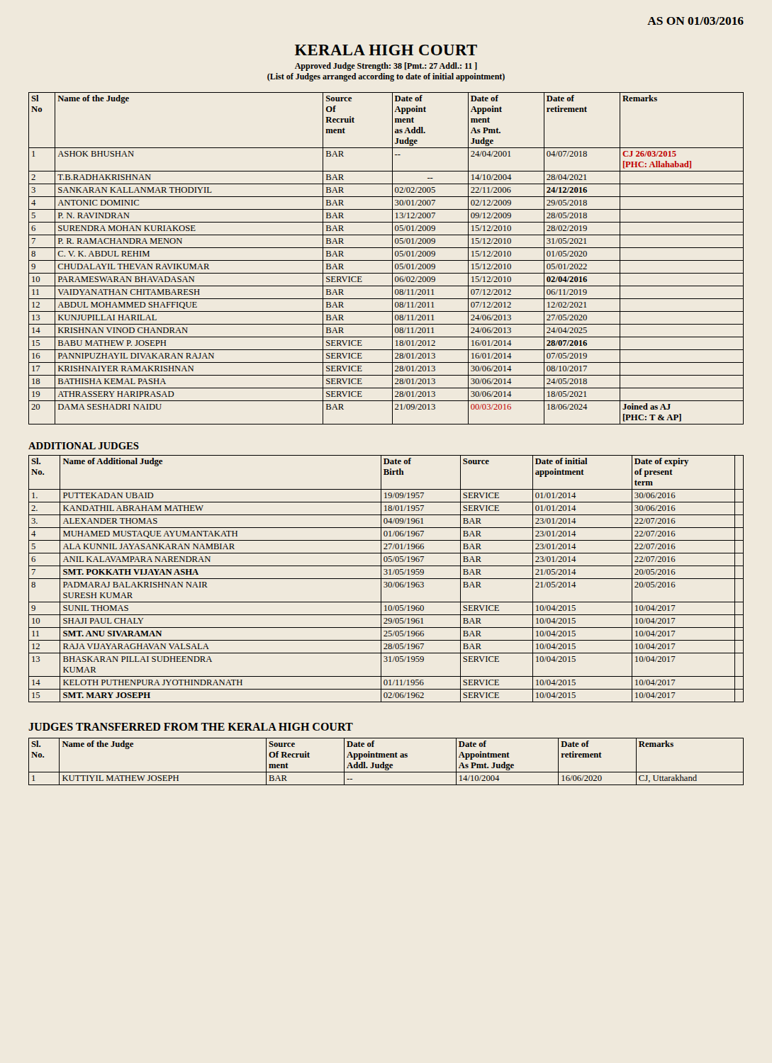AS ON 01/03/2016
KERALA HIGH COURT
Approved Judge Strength: 38 [Pmt.: 27 Addl.: 11 ]
(List of Judges arranged according to date of initial appointment)
| Sl No | Name of the Judge | Source Of Recruit ment | Date of Appoint ment as Addl. Judge | Date of Appoint ment As Pmt. Judge | Date of retirement | Remarks |
| --- | --- | --- | --- | --- | --- | --- |
| 1 | ASHOK BHUSHAN | BAR | -- | 24/04/2001 | 04/07/2018 | CJ 26/03/2015 [PHC: Allahabad] |
| 2 | T.B.RADHAKRISHNAN | BAR | -- | 14/10/2004 | 28/04/2021 | |
| 3 | SANKARAN KALLANMAR THODIYIL | BAR | 02/02/2005 | 22/11/2006 | 24/12/2016 | |
| 4 | ANTONIC DOMINIC | BAR | 30/01/2007 | 02/12/2009 | 29/05/2018 | |
| 5 | P. N. RAVINDRAN | BAR | 13/12/2007 | 09/12/2009 | 28/05/2018 | |
| 6 | SURENDRA MOHAN KURIAKOSE | BAR | 05/01/2009 | 15/12/2010 | 28/02/2019 | |
| 7 | P. R. RAMACHANDRA MENON | BAR | 05/01/2009 | 15/12/2010 | 31/05/2021 | |
| 8 | C. V. K. ABDUL REHIM | BAR | 05/01/2009 | 15/12/2010 | 01/05/2020 | |
| 9 | CHUDALAYIL THEVAN RAVIKUMAR | BAR | 05/01/2009 | 15/12/2010 | 05/01/2022 | |
| 10 | PARAMESWARAN BHAVADASAN | SERVICE | 06/02/2009 | 15/12/2010 | 02/04/2016 | |
| 11 | VAIDYANATHAN CHITAMBARESH | BAR | 08/11/2011 | 07/12/2012 | 06/11/2019 | |
| 12 | ABDUL MOHAMMED SHAFFIQUE | BAR | 08/11/2011 | 07/12/2012 | 12/02/2021 | |
| 13 | KUNJUPILLAI HARILAL | BAR | 08/11/2011 | 24/06/2013 | 27/05/2020 | |
| 14 | KRISHNAN VINOD CHANDRAN | BAR | 08/11/2011 | 24/06/2013 | 24/04/2025 | |
| 15 | BABU MATHEW P. JOSEPH | SERVICE | 18/01/2012 | 16/01/2014 | 28/07/2016 | |
| 16 | PANNIPUZHAYIL DIVAKARAN RAJAN | SERVICE | 28/01/2013 | 16/01/2014 | 07/05/2019 | |
| 17 | KRISHNAIYER RAMAKRISHNAN | SERVICE | 28/01/2013 | 30/06/2014 | 08/10/2017 | |
| 18 | BATHISHA KEMAL PASHA | SERVICE | 28/01/2013 | 30/06/2014 | 24/05/2018 | |
| 19 | ATHRASSERY HARIPRASAD | SERVICE | 28/01/2013 | 30/06/2014 | 18/05/2021 | |
| 20 | DAMA SESHADRI NAIDU | BAR | 21/09/2013 | 00/03/2016 | 18/06/2024 | Joined as AJ [PHC: T & AP] |
ADDITIONAL JUDGES
| Sl. No. | Name of Additional Judge | Date of Birth | Source | Date of initial appointment | Date of expiry of present term | |
| --- | --- | --- | --- | --- | --- | --- |
| 1. | PUTTEKADAN UBAID | 19/09/1957 | SERVICE | 01/01/2014 | 30/06/2016 | |
| 2. | KANDATHIL ABRAHAM MATHEW | 18/01/1957 | SERVICE | 01/01/2014 | 30/06/2016 | |
| 3. | ALEXANDER THOMAS | 04/09/1961 | BAR | 23/01/2014 | 22/07/2016 | |
| 4 | MUHAMED MUSTAQUE AYUMANTAKATH | 01/06/1967 | BAR | 23/01/2014 | 22/07/2016 | |
| 5 | ALA KUNNIL JAYASANKARAN NAMBIAR | 27/01/1966 | BAR | 23/01/2014 | 22/07/2016 | |
| 6 | ANIL KALAVAMPARA NARENDRAN | 05/05/1967 | BAR | 23/01/2014 | 22/07/2016 | |
| 7 | SMT. POKKATH VIJAYAN ASHA | 31/05/1959 | BAR | 21/05/2014 | 20/05/2016 | |
| 8 | PADMARAJ BALAKRISHNAN NAIR SURESH KUMAR | 30/06/1963 | BAR | 21/05/2014 | 20/05/2016 | |
| 9 | SUNIL THOMAS | 10/05/1960 | SERVICE | 10/04/2015 | 10/04/2017 | |
| 10 | SHAJI PAUL CHALY | 29/05/1961 | BAR | 10/04/2015 | 10/04/2017 | |
| 11 | SMT. ANU SIVARAMAN | 25/05/1966 | BAR | 10/04/2015 | 10/04/2017 | |
| 12 | RAJA VIJAYARAGHAVAN VALSALA | 28/05/1967 | BAR | 10/04/2015 | 10/04/2017 | |
| 13 | BHASKARAN PILLAI SUDHEENDRA KUMAR | 31/05/1959 | SERVICE | 10/04/2015 | 10/04/2017 | |
| 14 | KELOTH PUTHENPURA JYOTHINDRANATH | 01/11/1956 | SERVICE | 10/04/2015 | 10/04/2017 | |
| 15 | SMT. MARY JOSEPH | 02/06/1962 | SERVICE | 10/04/2015 | 10/04/2017 | |
JUDGES TRANSFERRED FROM THE KERALA HIGH COURT
| Sl. No. | Name of the Judge | Source Of Recruit ment | Date of Appointment as Addl. Judge | Date of Appointment As Pmt. Judge | Date of retirement | Remarks |
| --- | --- | --- | --- | --- | --- | --- |
| 1 | KUTTIYIL MATHEW JOSEPH | BAR | -- | 14/10/2004 | 16/06/2020 | CJ, Uttarakhand |